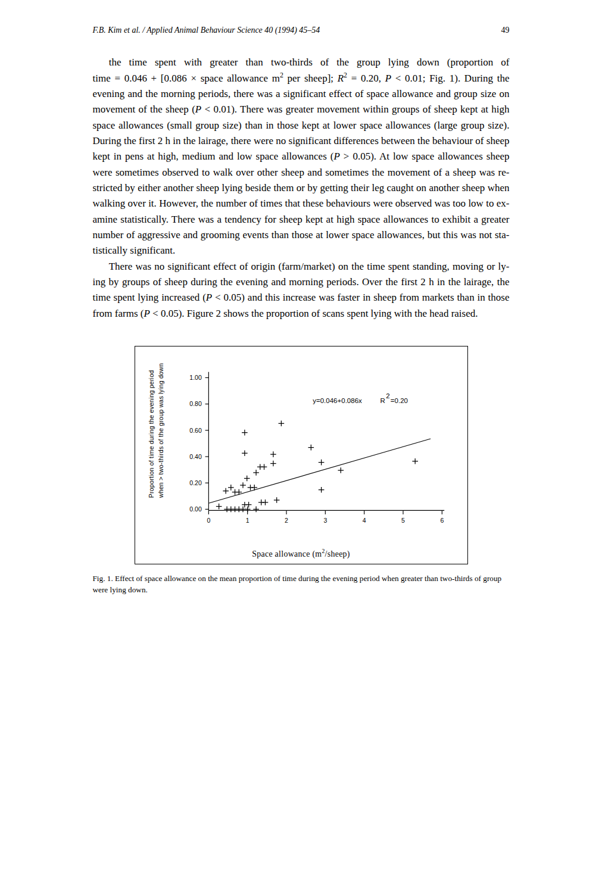F.B. Kim et al. / Applied Animal Behaviour Science 40 (1994) 45–54 49
the time spent with greater than two-thirds of the group lying down (proportion of time = 0.046 + [0.086 × space allowance m2 per sheep]; R2 = 0.20, P < 0.01; Fig. 1). During the evening and the morning periods, there was a significant effect of space allowance and group size on movement of the sheep (P < 0.01). There was greater movement within groups of sheep kept at high space allowances (small group size) than in those kept at lower space allowances (large group size). During the first 2 h in the lairage, there were no significant differences between the behaviour of sheep kept in pens at high, medium and low space allowances (P > 0.05). At low space allowances sheep were sometimes observed to walk over other sheep and sometimes the movement of a sheep was restricted by either another sheep lying beside them or by getting their leg caught on another sheep when walking over it. However, the number of times that these behaviours were observed was too low to examine statistically. There was a tendency for sheep kept at high space allowances to exhibit a greater number of aggressive and grooming events than those at lower space allowances, but this was not statistically significant.
There was no significant effect of origin (farm/market) on the time spent standing, moving or lying by groups of sheep during the evening and morning periods. Over the first 2 h in the lairage, the time spent lying increased (P < 0.05) and this increase was faster in sheep from markets than in those from farms (P < 0.05). Figure 2 shows the proportion of scans spent lying with the head raised.
1.00 0.80 0.60 0.40 0.20 0.00 0 1 2 3 4 5 6 Proportion of time during the evening period when > two-thirds of the group was lying down y=0.046+0.086x R 2 =0.20
Space allowance (m2/sheep)
Fig. 1. Effect of space allowance on the mean proportion of time during the evening period when greater than two-thirds of group were lying down.